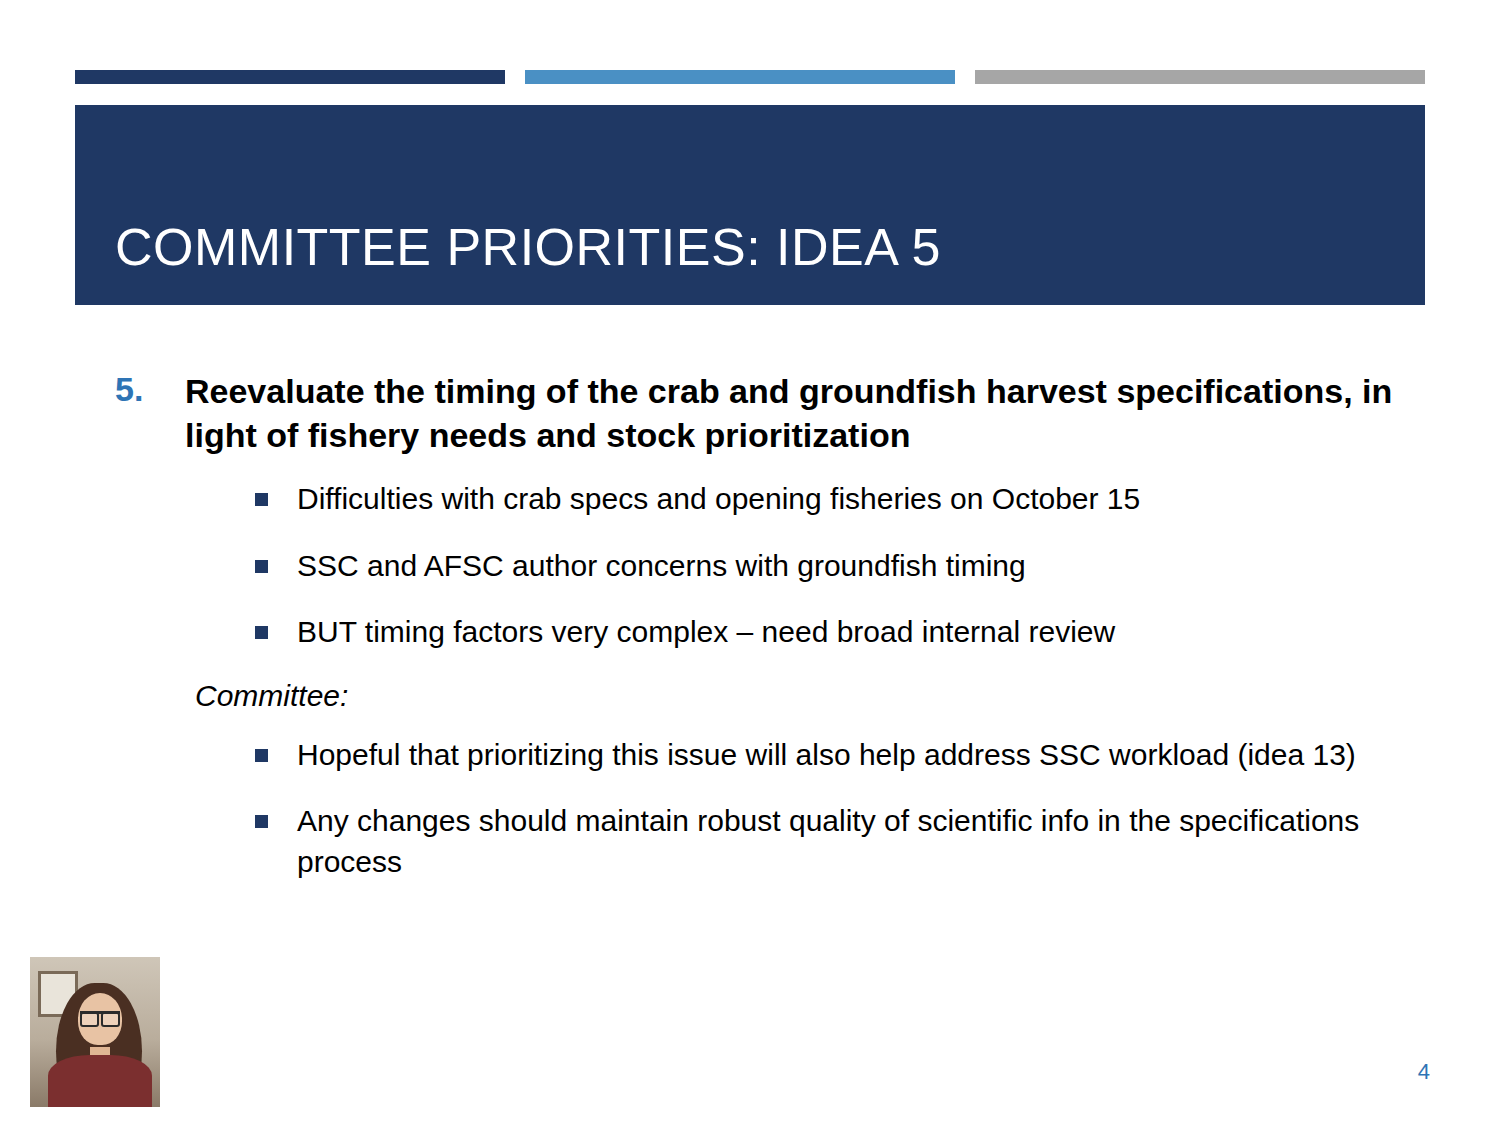COMMITTEE PRIORITIES: IDEA 5
5.
Reevaluate the timing of the crab and groundfish harvest specifications, in light of fishery needs and stock prioritization
Difficulties with crab specs and opening fisheries on October 15
SSC and AFSC author concerns with groundfish timing
BUT timing factors very complex – need broad internal review
Committee:
Hopeful that prioritizing this issue will also help address SSC workload (idea 13)
Any changes should maintain robust quality of scientific info in the specifications process
4